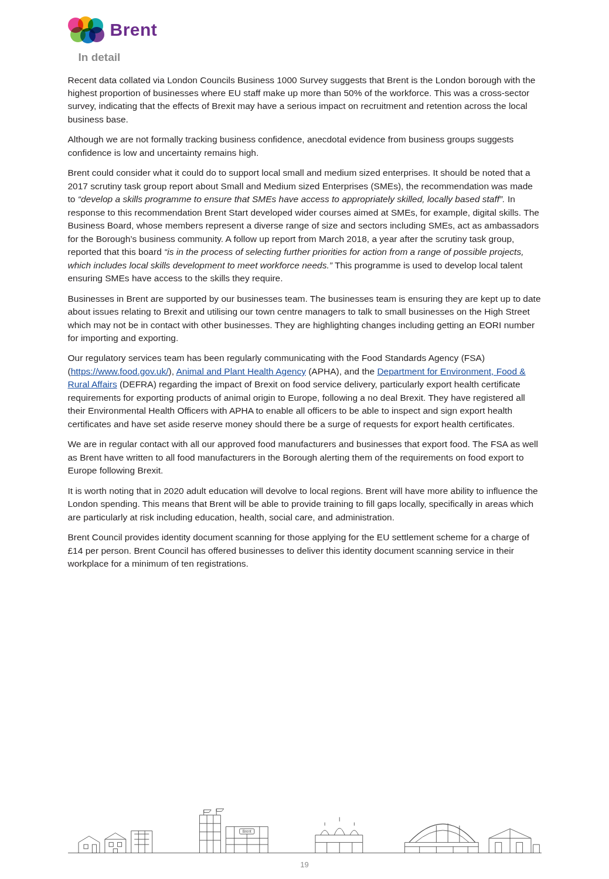Brent
In detail
Recent data collated via London Councils Business 1000 Survey suggests that Brent is the London borough with the highest proportion of businesses where EU staff make up more than 50% of the workforce. This was a cross-sector survey, indicating that the effects of Brexit may have a serious impact on recruitment and retention across the local business base.
Although we are not formally tracking business confidence, anecdotal evidence from business groups suggests confidence is low and uncertainty remains high.
Brent could consider what it could do to support local small and medium sized enterprises. It should be noted that a 2017 scrutiny task group report about Small and Medium sized Enterprises (SMEs), the recommendation was made to “develop a skills programme to ensure that SMEs have access to appropriately skilled, locally based staff”. In response to this recommendation Brent Start developed wider courses aimed at SMEs, for example, digital skills. The Business Board, whose members represent a diverse range of size and sectors including SMEs, act as ambassadors for the Borough’s business community. A follow up report from March 2018, a year after the scrutiny task group, reported that this board “is in the process of selecting further priorities for action from a range of possible projects, which includes local skills development to meet workforce needs.” This programme is used to develop local talent ensuring SMEs have access to the skills they require.
Businesses in Brent are supported by our businesses team. The businesses team is ensuring they are kept up to date about issues relating to Brexit and utilising our town centre managers to talk to small businesses on the High Street which may not be in contact with other businesses. They are highlighting changes including getting an EORI number for importing and exporting.
Our regulatory services team has been regularly communicating with the Food Standards Agency (FSA) (https://www.food.gov.uk/), Animal and Plant Health Agency (APHA), and the Department for Environment, Food & Rural Affairs (DEFRA) regarding the impact of Brexit on food service delivery, particularly export health certificate requirements for exporting products of animal origin to Europe, following a no deal Brexit. They have registered all their Environmental Health Officers with APHA to enable all officers to be able to inspect and sign export health certificates and have set aside reserve money should there be a surge of requests for export health certificates.
We are in regular contact with all our approved food manufacturers and businesses that export food. The FSA as well as Brent have written to all food manufacturers in the Borough alerting them of the requirements on food export to Europe following Brexit.
It is worth noting that in 2020 adult education will devolve to local regions. Brent will have more ability to influence the London spending. This means that Brent will be able to provide training to fill gaps locally, specifically in areas which are particularly at risk including education, health, social care, and administration.
Brent Council provides identity document scanning for those applying for the EU settlement scheme for a charge of £14 per person. Brent Council has offered businesses to deliver this identity document scanning service in their workplace for a minimum of ten registrations.
Brent
19